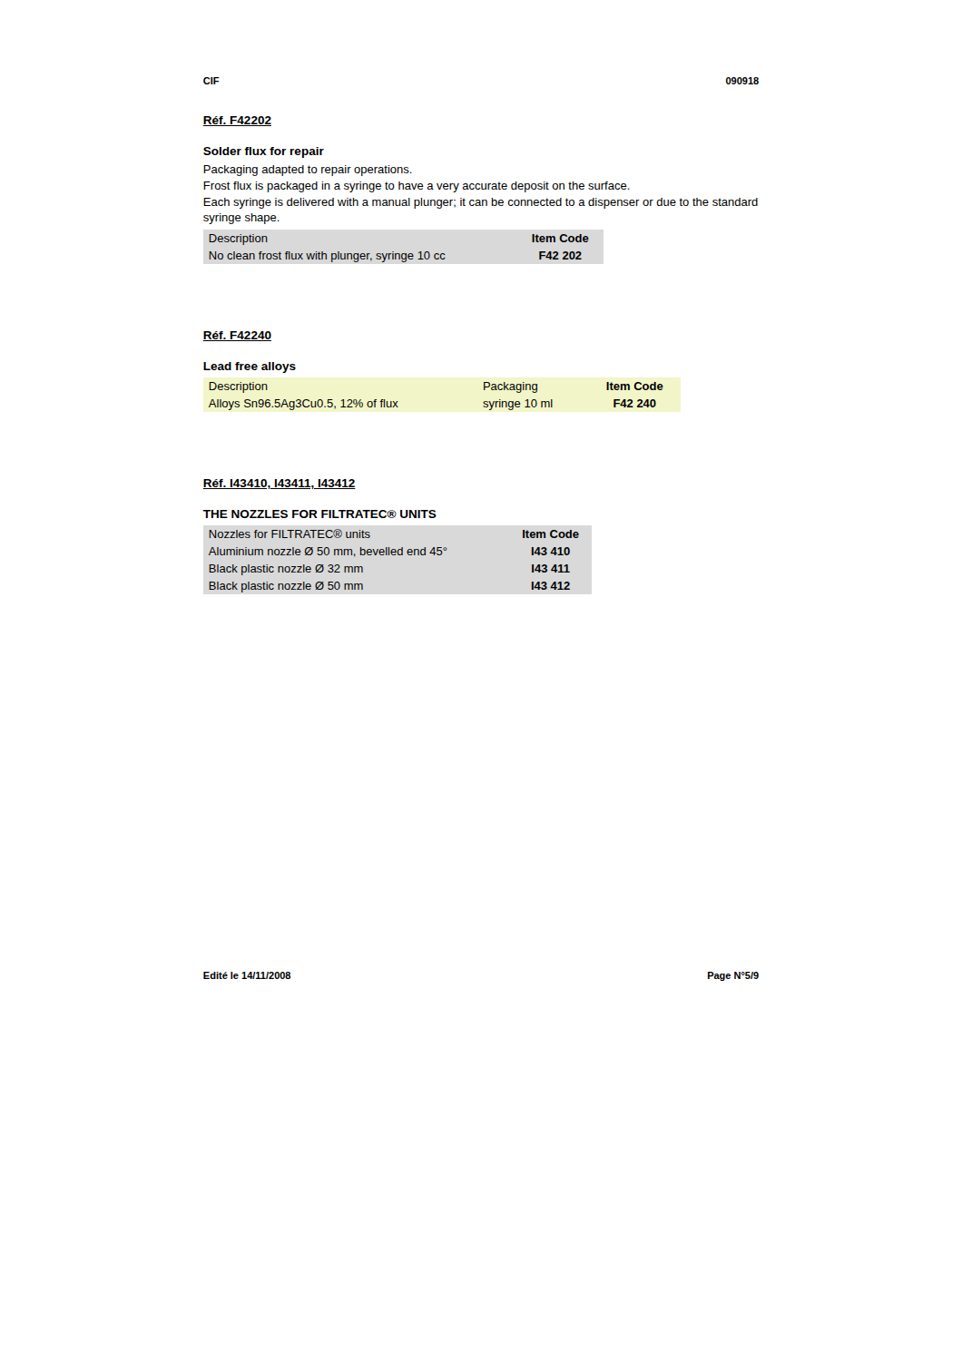CIF 090918
Réf. F42202
Solder flux for repair
Packaging adapted to repair operations.
Frost flux is packaged in a syringe to have a very accurate deposit on the surface.
Each syringe is delivered with a manual plunger; it can be connected to a dispenser or due to the standard syringe shape.
| Description | Item Code |
| No clean frost flux with plunger, syringe 10 cc | F42 202 |
Réf. F42240
Lead free alloys
| Description | Packaging | Item Code |
| Alloys Sn96.5Ag3Cu0.5, 12% of flux | syringe 10 ml | F42 240 |
Réf. I43410, I43411, I43412
THE NOZZLES FOR FILTRATEC® UNITS
| Nozzles for FILTRATEC® units | Item Code |
| Aluminium nozzle Ø 50 mm, bevelled end 45° | I43 410 |
| Black plastic nozzle Ø 32 mm | I43 411 |
| Black plastic nozzle Ø 50 mm | I43 412 |
Edité le 14/11/2008 Page N°5/9